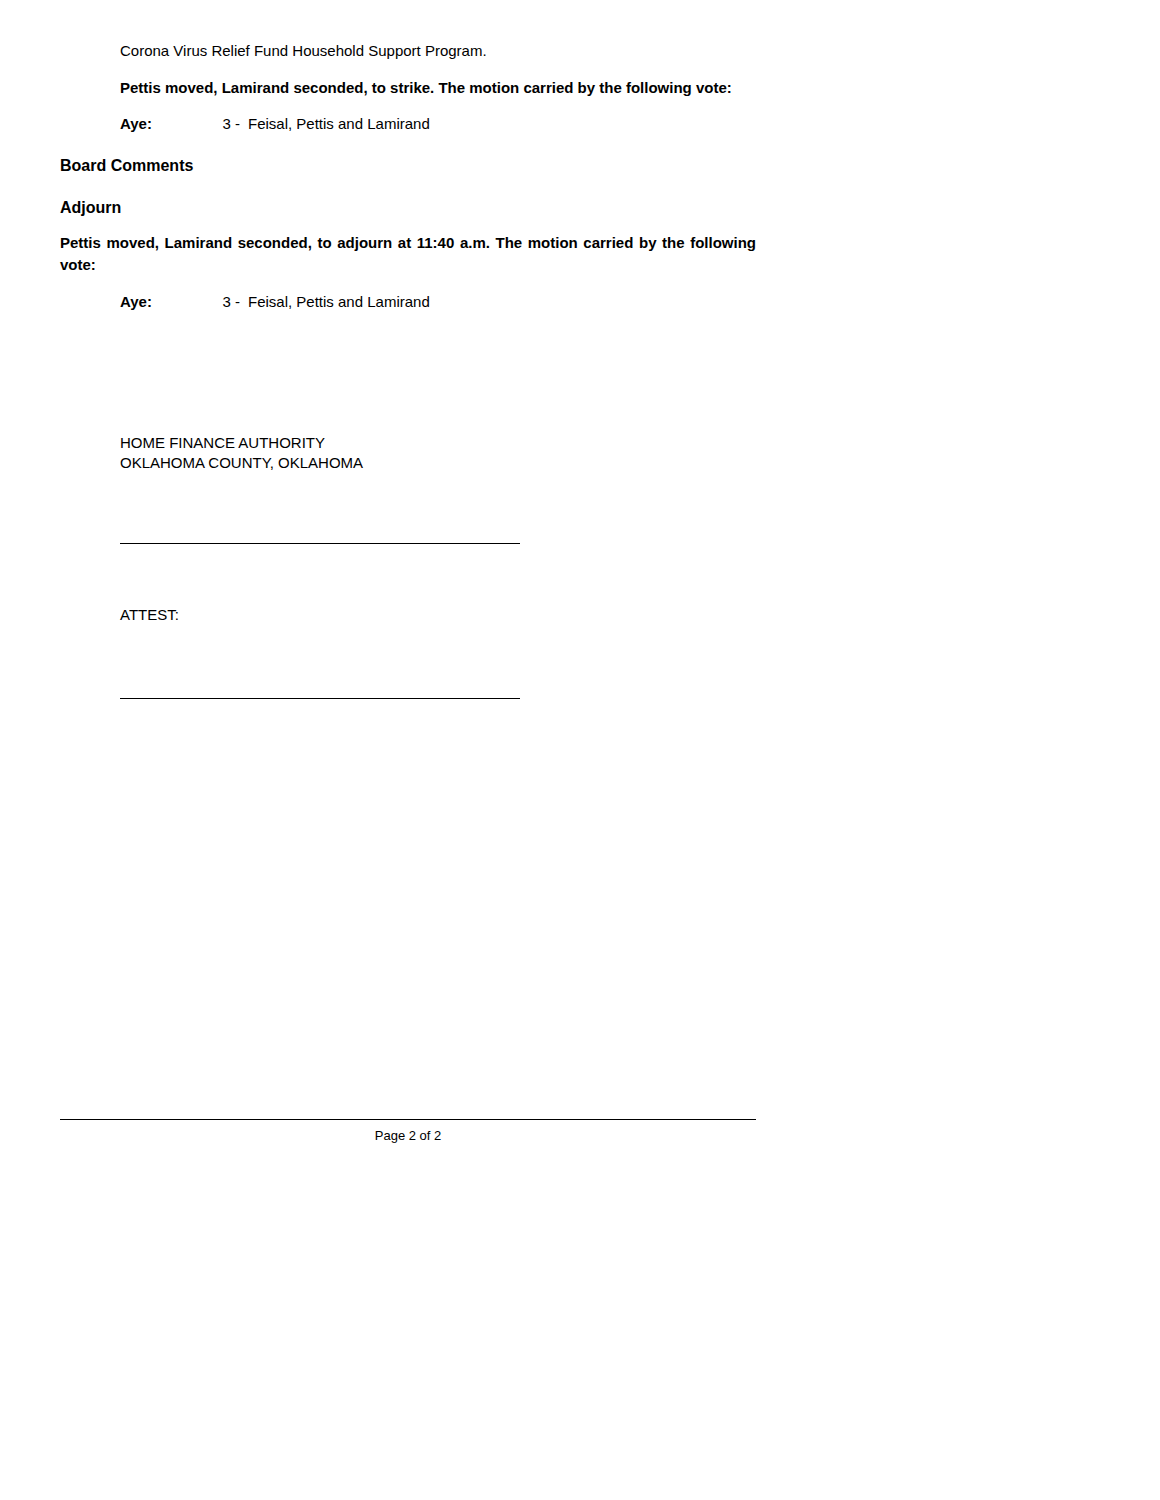Corona Virus Relief Fund Household Support Program.
Pettis moved, Lamirand seconded, to strike. The motion carried by the following vote:
Aye: 3 - Feisal, Pettis and Lamirand
Board Comments
Adjourn
Pettis moved, Lamirand seconded, to adjourn at 11:40 a.m. The motion carried by the following vote:
Aye: 3 - Feisal, Pettis and Lamirand
HOME FINANCE AUTHORITY
OKLAHOMA COUNTY, OKLAHOMA
ATTEST:
Page 2 of 2